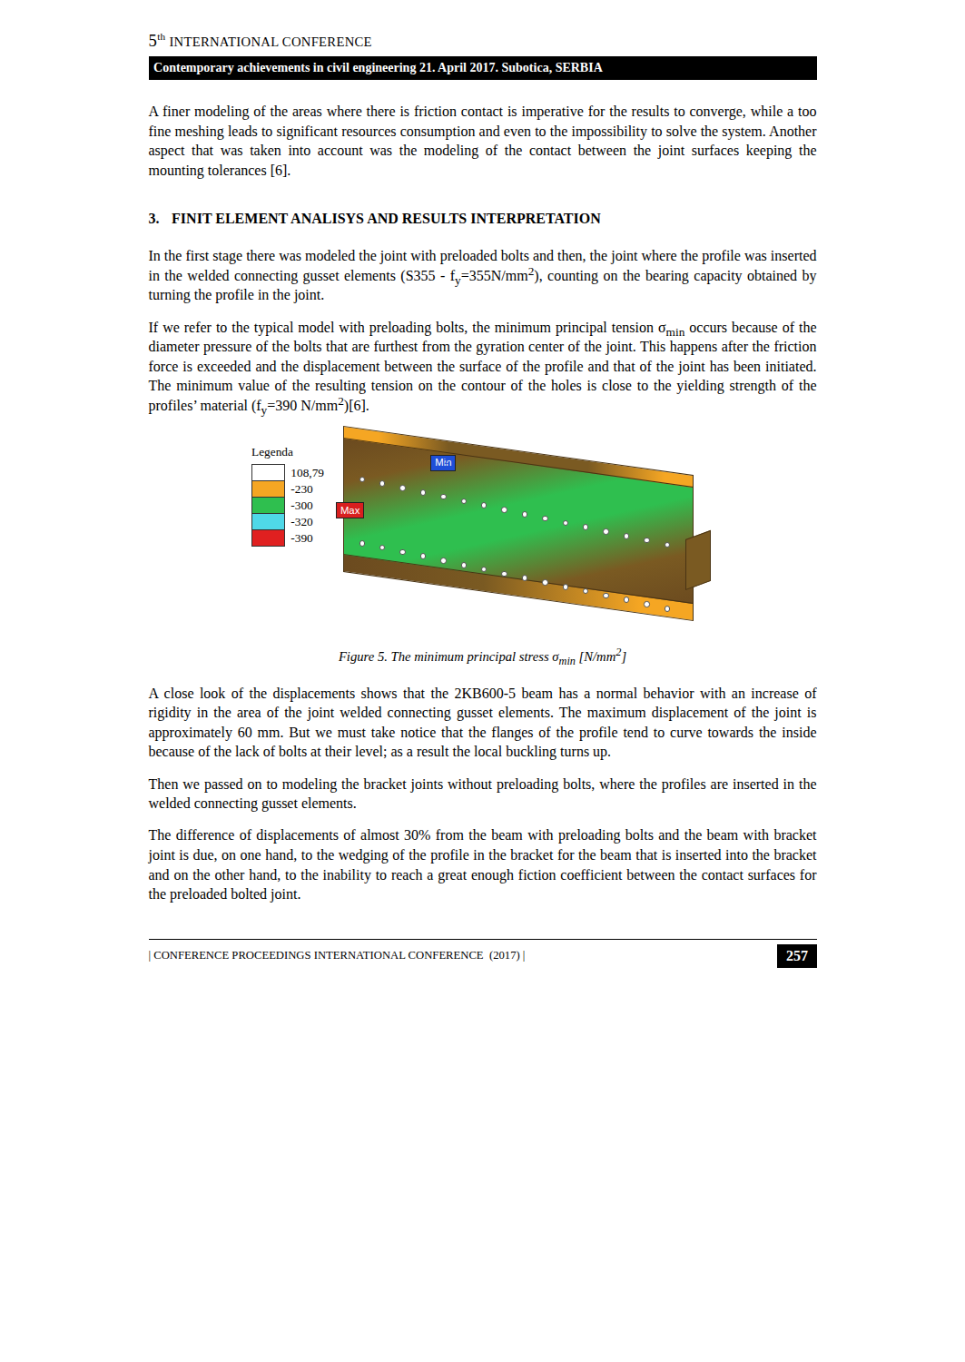5th INTERNATIONAL CONFERENCE
Contemporary achievements in civil engineering 21. April 2017. Subotica, SERBIA
A finer modeling of the areas where there is friction contact is imperative for the results to converge, while a too fine meshing leads to significant resources consumption and even to the impossibility to solve the system. Another aspect that was taken into account was the modeling of the contact between the joint surfaces keeping the mounting tolerances [6].
3. FINIT ELEMENT ANALISYS AND RESULTS INTERPRETATION
In the first stage there was modeled the joint with preloaded bolts and then, the joint where the profile was inserted in the welded connecting gusset elements (S355 - fy=355N/mm2), counting on the bearing capacity obtained by turning the profile in the joint.
If we refer to the typical model with preloading bolts, the minimum principal tension σmin occurs because of the diameter pressure of the bolts that are furthest from the gyration center of the joint. This happens after the friction force is exceeded and the displacement between the surface of the profile and that of the joint has been initiated. The minimum value of the resulting tension on the contour of the holes is close to the yielding strength of the profiles’ material (fy=390 N/mm2)[6].
Legenda
| | 108,79 |
| | -230 |
| | -300 |
| | -320 |
| | -390 |
Min z Max
Figure 5. The minimum principal stress σmin [N/mm2]
A close look of the displacements shows that the 2KB600-5 beam has a normal behavior with an increase of rigidity in the area of the joint welded connecting gusset elements. The maximum displacement of the joint is approximately 60 mm. But we must take notice that the flanges of the profile tend to curve towards the inside because of the lack of bolts at their level; as a result the local buckling turns up.
Then we passed on to modeling the bracket joints without preloading bolts, where the profiles are inserted in the welded connecting gusset elements.
The difference of displacements of almost 30% from the beam with preloading bolts and the beam with bracket joint is due, on one hand, to the wedging of the profile in the bracket for the beam that is inserted into the bracket and on the other hand, to the inability to reach a great enough fiction coefficient between the contact surfaces for the preloaded bolted joint.
| CONFERENCE PROCEEDINGS INTERNATIONAL CONFERENCE (2017) | 257